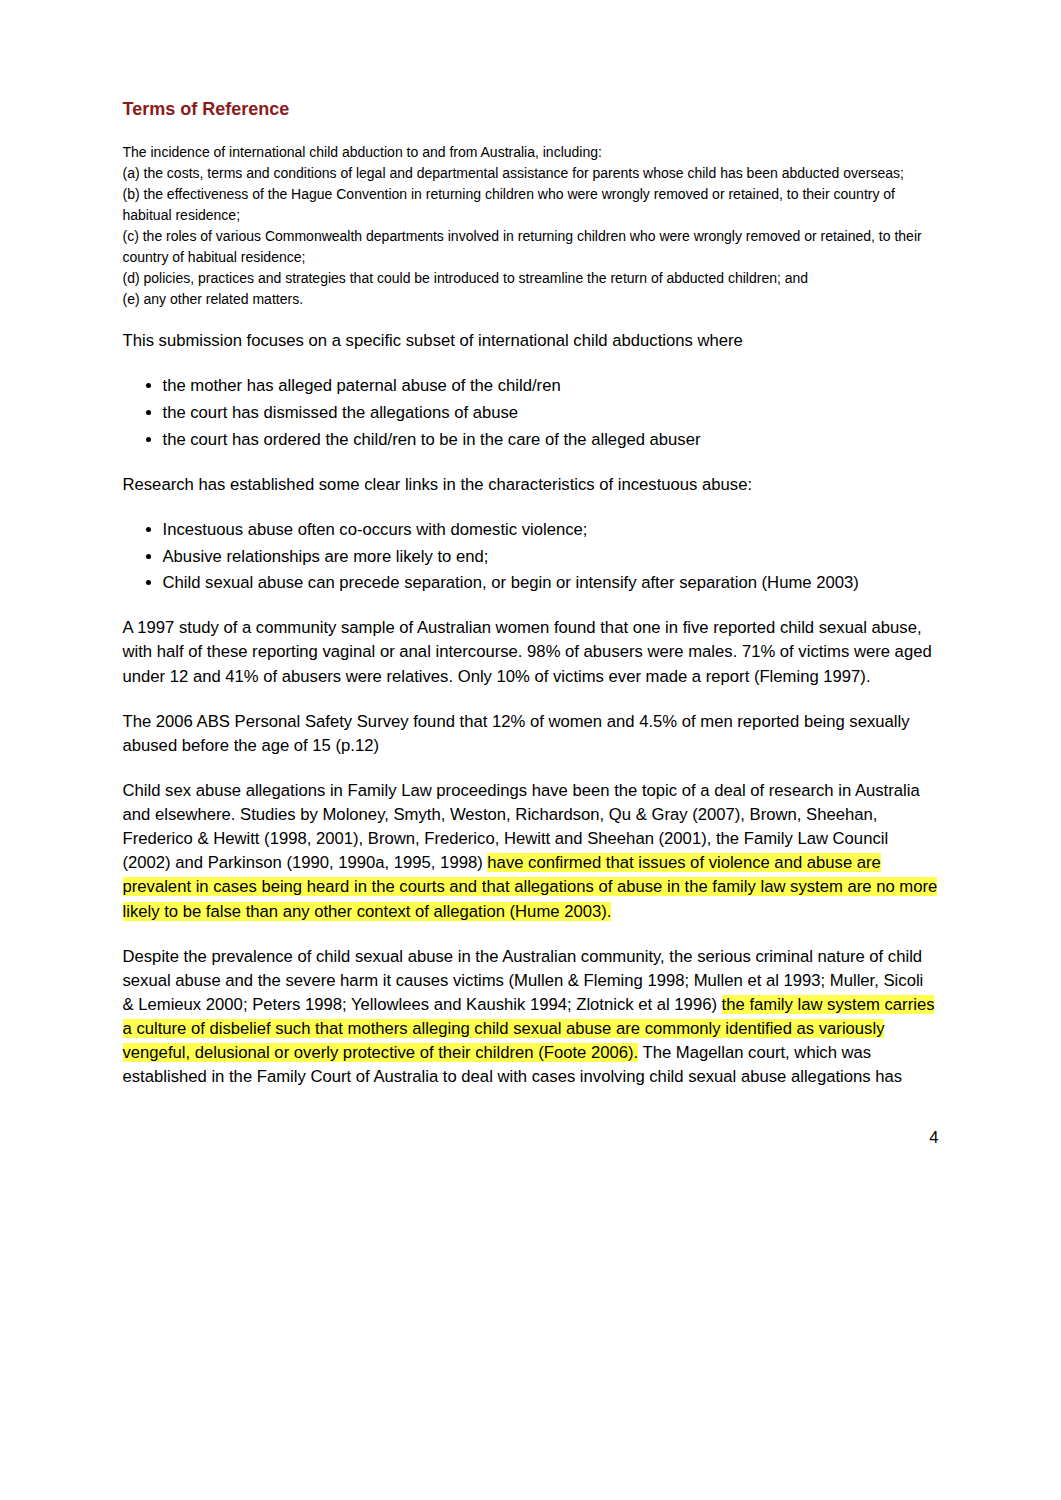Terms of Reference
The incidence of international child abduction to and from Australia, including:
(a) the costs, terms and conditions of legal and departmental assistance for parents whose child has been abducted overseas;
(b) the effectiveness of the Hague Convention in returning children who were wrongly removed or retained, to their country of habitual residence;
(c) the roles of various Commonwealth departments involved in returning children who were wrongly removed or retained, to their country of habitual residence;
(d) policies, practices and strategies that could be introduced to streamline the return of abducted children; and
(e) any other related matters.
This submission focuses on a specific subset of international child abductions where
the mother has alleged paternal abuse of the child/ren
the court has dismissed the allegations of abuse
the court has ordered the child/ren to be in the care of the alleged abuser
Research has established some clear links in the characteristics of incestuous abuse:
Incestuous abuse often co-occurs with domestic violence;
Abusive relationships are more likely to end;
Child sexual abuse can precede separation, or begin or intensify after separation (Hume 2003)
A 1997 study of a community sample of Australian women found that one in five reported child sexual abuse, with half of these reporting vaginal or anal intercourse. 98% of abusers were males. 71% of victims were aged under 12 and 41% of abusers were relatives. Only 10% of victims ever made a report (Fleming 1997).
The 2006 ABS Personal Safety Survey found that 12% of women and 4.5% of men reported being sexually abused before the age of 15 (p.12)
Child sex abuse allegations in Family Law proceedings have been the topic of a deal of research in Australia and elsewhere. Studies by Moloney, Smyth, Weston, Richardson, Qu & Gray (2007), Brown, Sheehan, Frederico & Hewitt (1998, 2001), Brown, Frederico, Hewitt and Sheehan (2001), the Family Law Council (2002) and Parkinson (1990, 1990a, 1995, 1998) have confirmed that issues of violence and abuse are prevalent in cases being heard in the courts and that allegations of abuse in the family law system are no more likely to be false than any other context of allegation (Hume 2003).
Despite the prevalence of child sexual abuse in the Australian community, the serious criminal nature of child sexual abuse and the severe harm it causes victims (Mullen & Fleming 1998; Mullen et al 1993; Muller, Sicoli & Lemieux 2000; Peters 1998; Yellowlees and Kaushik 1994; Zlotnick et al 1996) the family law system carries a culture of disbelief such that mothers alleging child sexual abuse are commonly identified as variously vengeful, delusional or overly protective of their children (Foote 2006). The Magellan court, which was established in the Family Court of Australia to deal with cases involving child sexual abuse allegations has
4